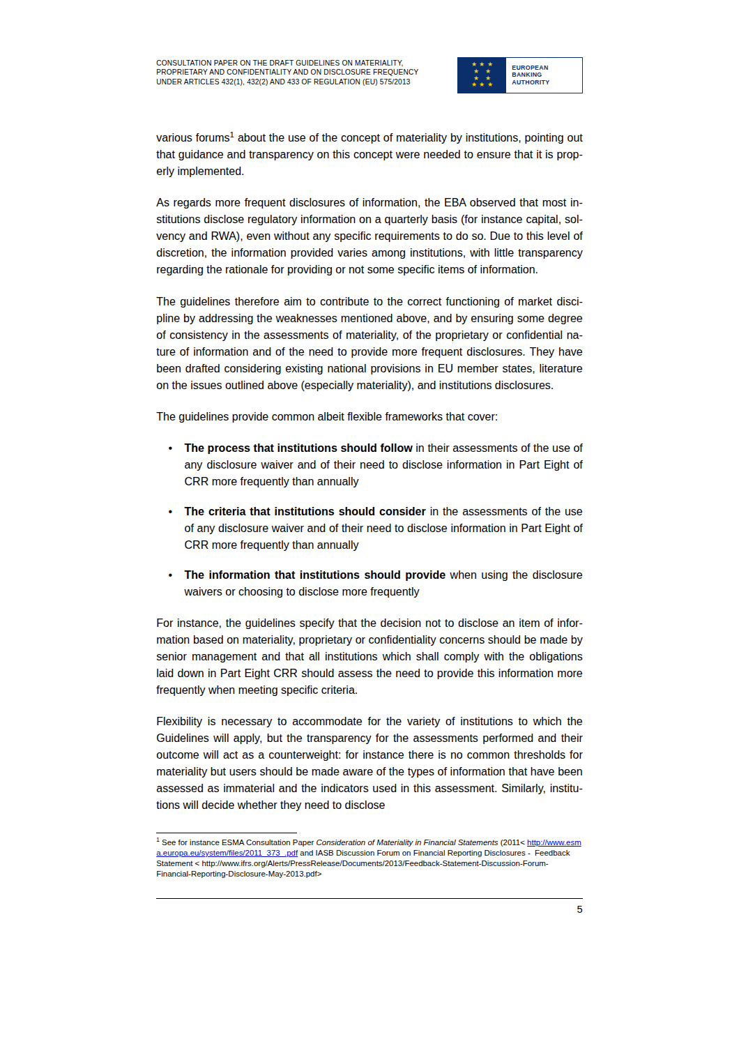Consultation paper on the draft guidelines on materiality, proprietary and confidentiality and on disclosure frequency under articles 432(1), 432(2) and 433 of regulation (EU) 575/2013
★ ★ ★
★ ★
★ ★
★ ★ ★
European
Banking
Authority
various forums1 about the use of the concept of materiality by institutions, pointing out that guidance and transparency on this concept were needed to ensure that it is properly implemented.
As regards more frequent disclosures of information, the EBA observed that most institutions disclose regulatory information on a quarterly basis (for instance capital, solvency and RWA), even without any specific requirements to do so. Due to this level of discretion, the information provided varies among institutions, with little transparency regarding the rationale for providing or not some specific items of information.
The guidelines therefore aim to contribute to the correct functioning of market discipline by addressing the weaknesses mentioned above, and by ensuring some degree of consistency in the assessments of materiality, of the proprietary or confidential nature of information and of the need to provide more frequent disclosures. They have been drafted considering existing national provisions in EU member states, literature on the issues outlined above (especially materiality), and institutions disclosures.
The guidelines provide common albeit flexible frameworks that cover:
The process that institutions should follow in their assessments of the use of any disclosure waiver and of their need to disclose information in Part Eight of CRR more frequently than annually
The criteria that institutions should consider in the assessments of the use of any disclosure waiver and of their need to disclose information in Part Eight of CRR more frequently than annually
The information that institutions should provide when using the disclosure waivers or choosing to disclose more frequently
For instance, the guidelines specify that the decision not to disclose an item of information based on materiality, proprietary or confidentiality concerns should be made by senior management and that all institutions which shall comply with the obligations laid down in Part Eight CRR should assess the need to provide this information more frequently when meeting specific criteria.
Flexibility is necessary to accommodate for the variety of institutions to which the Guidelines will apply, but the transparency for the assessments performed and their outcome will act as a counterweight: for instance there is no common thresholds for materiality but users should be made aware of the types of information that have been assessed as immaterial and the indicators used in this assessment. Similarly, institutions will decide whether they need to disclose
1 See for instance ESMA Consultation Paper Consideration of Materiality in Financial Statements (2011< http://www.esma.europa.eu/system/files/2011_373_.pdf and IASB Discussion Forum on Financial Reporting Disclosures - Feedback Statement < http://www.ifrs.org/Alerts/PressRelease/Documents/2013/Feedback-Statement-Discussion-Forum-Financial-Reporting-Disclosure-May-2013.pdf>
5